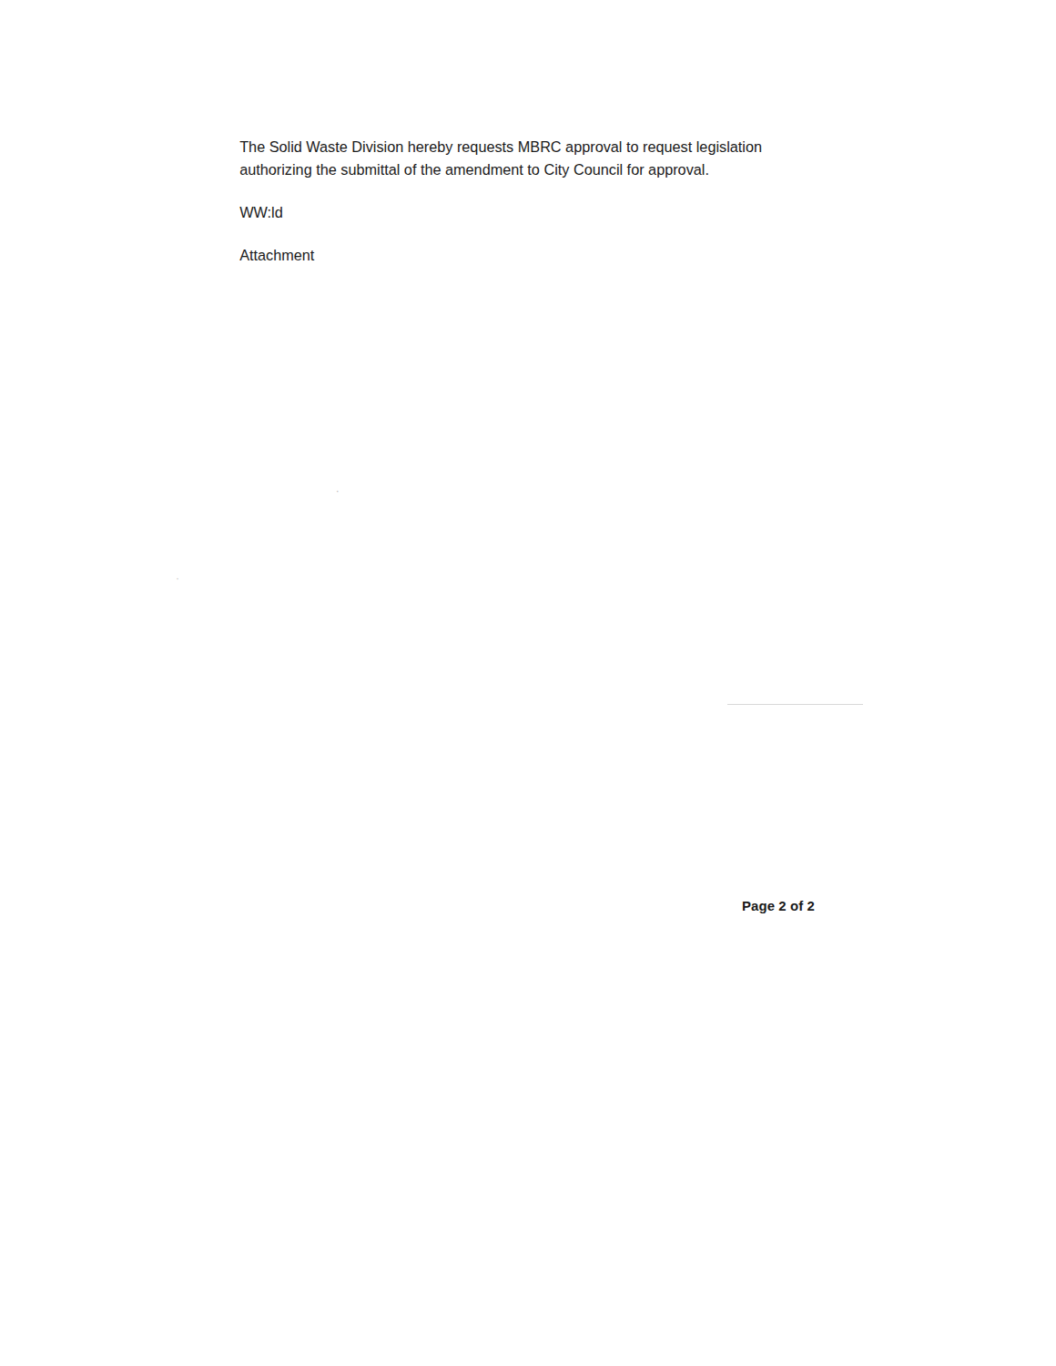The Solid Waste Division hereby requests MBRC approval to request legislation authorizing the submittal of the amendment to City Council for approval.
WW:ld
Attachment
· ·
Page 2 of 2